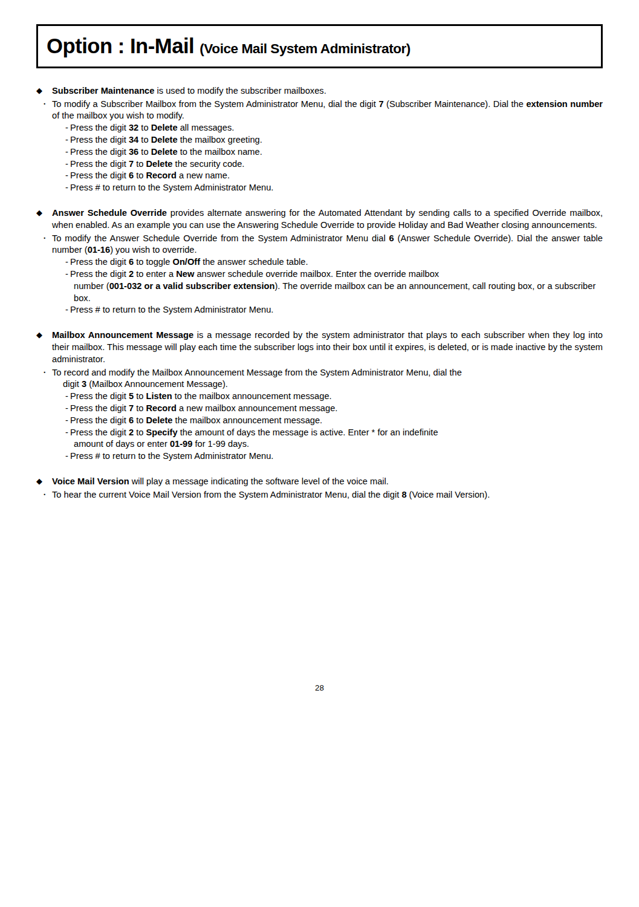Option : In-Mail (Voice Mail System Administrator)
Subscriber Maintenance is used to modify the subscriber mailboxes.
To modify a Subscriber Mailbox from the System Administrator Menu, dial the digit 7 (Subscriber Maintenance). Dial the extension number of the mailbox you wish to modify.
Press the digit 32 to Delete all messages.
Press the digit 34 to Delete the mailbox greeting.
Press the digit 36 to Delete to the mailbox name.
Press the digit 7 to Delete the security code.
Press the digit 6 to Record a new name.
Press # to return to the System Administrator Menu.
Answer Schedule Override provides alternate answering for the Automated Attendant by sending calls to a specified Override mailbox, when enabled. As an example you can use the Answering Schedule Override to provide Holiday and Bad Weather closing announcements.
To modify the Answer Schedule Override from the System Administrator Menu dial 6 (Answer Schedule Override). Dial the answer table number (01-16) you wish to override.
Press the digit 6 to toggle On/Off the answer schedule table.
Press the digit 2 to enter a New answer schedule override mailbox. Enter the override mailbox
number (001-032 or a valid subscriber extension). The override mailbox can be an announcement, call routing box, or a subscriber box.
Press # to return to the System Administrator Menu.
Mailbox Announcement Message is a message recorded by the system administrator that plays to each subscriber when they log into their mailbox. This message will play each time the subscriber logs into their box until it expires, is deleted, or is made inactive by the system administrator.
To record and modify the Mailbox Announcement Message from the System Administrator Menu, dial the
digit 3 (Mailbox Announcement Message).
Press the digit 5 to Listen to the mailbox announcement message.
Press the digit 7 to Record a new mailbox announcement message.
Press the digit 6 to Delete the mailbox announcement message.
Press the digit 2 to Specify the amount of days the message is active. Enter * for an indefinite
amount of days or enter 01-99 for 1-99 days.
Press # to return to the System Administrator Menu.
Voice Mail Version will play a message indicating the software level of the voice mail.
To hear the current Voice Mail Version from the System Administrator Menu, dial the digit 8 (Voice mail Version).
28